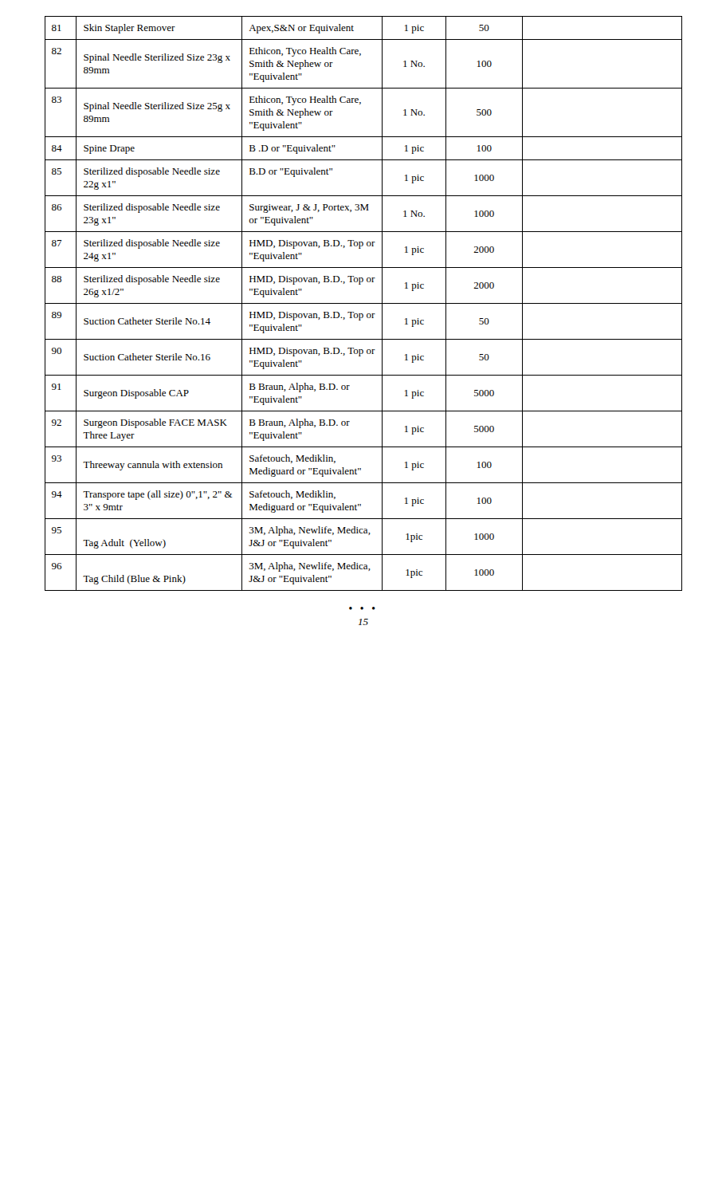| 81 | Skin Stapler Remover | Apex,S&N or Equivalent | 1 pic | 50 | |
| 82 | Spinal Needle Sterilized Size 23g x 89mm | Ethicon, Tyco Health Care, Smith & Nephew or "Equivalent" | 1 No. | 100 | |
| 83 | Spinal Needle Sterilized Size 25g x 89mm | Ethicon, Tyco Health Care, Smith & Nephew or "Equivalent" | 1 No. | 500 | |
| 84 | Spine Drape | B .D or "Equivalent" | 1 pic | 100 | |
| 85 | Sterilized disposable Needle size 22g x1" | B.D or "Equivalent" | 1 pic | 1000 | |
| 86 | Sterilized disposable Needle size 23g x1" | Surgiwear, J & J, Portex, 3M or "Equivalent" | 1 No. | 1000 | |
| 87 | Sterilized disposable Needle size 24g x1" | HMD, Dispovan, B.D., Top or "Equivalent" | 1 pic | 2000 | |
| 88 | Sterilized disposable Needle size 26g x1/2" | HMD, Dispovan, B.D., Top or "Equivalent" | 1 pic | 2000 | |
| 89 | Suction Catheter Sterile No.14 | HMD, Dispovan, B.D., Top or "Equivalent" | 1 pic | 50 | |
| 90 | Suction Catheter Sterile No.16 | HMD, Dispovan, B.D., Top or "Equivalent" | 1 pic | 50 | |
| 91 | Surgeon Disposable CAP | B Braun, Alpha, B.D. or "Equivalent" | 1 pic | 5000 | |
| 92 | Surgeon Disposable FACE MASK Three Layer | B Braun, Alpha, B.D. or "Equivalent" | 1 pic | 5000 | |
| 93 | Threeway cannula with extension | Safetouch, Mediklin, Mediguard or "Equivalent" | 1 pic | 100 | |
| 94 | Transpore tape (all size) 0",1", 2" & 3" x 9mtr | Safetouch, Mediklin, Mediguard or "Equivalent" | 1 pic | 100 | |
| 95 | Tag Adult (Yellow) | 3M, Alpha, Newlife, Medica, J&J or "Equivalent" | 1pic | 1000 | |
| 96 | Tag Child (Blue & Pink) | 3M, Alpha, Newlife, Medica, J&J or "Equivalent" | 1pic | 1000 | |
• • •
15